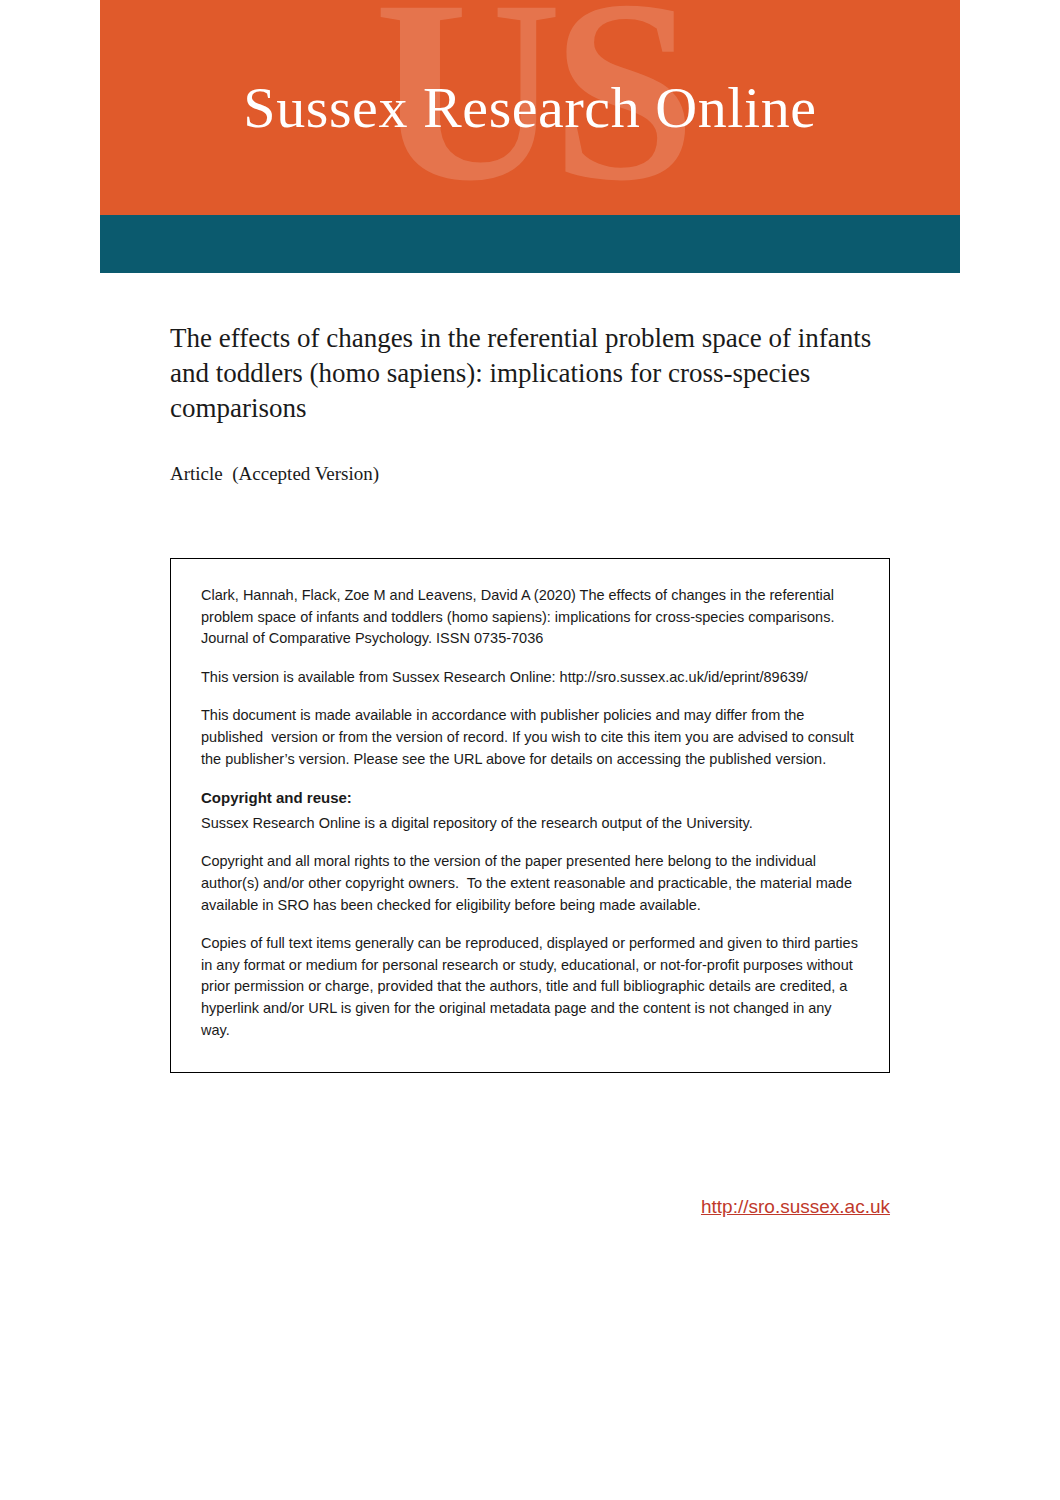US
Sussex Research Online
The effects of changes in the referential problem space of infants and toddlers (homo sapiens): implications for cross-species comparisons
Article (Accepted Version)
Clark, Hannah, Flack, Zoe M and Leavens, David A (2020) The effects of changes in the referential problem space of infants and toddlers (homo sapiens): implications for cross-species comparisons. Journal of Comparative Psychology. ISSN 0735-7036
This version is available from Sussex Research Online: http://sro.sussex.ac.uk/id/eprint/89639/
This document is made available in accordance with publisher policies and may differ from the published version or from the version of record. If you wish to cite this item you are advised to consult the publisher’s version. Please see the URL above for details on accessing the published version.
Copyright and reuse:
Sussex Research Online is a digital repository of the research output of the University.
Copyright and all moral rights to the version of the paper presented here belong to the individual author(s) and/or other copyright owners. To the extent reasonable and practicable, the material made available in SRO has been checked for eligibility before being made available.
Copies of full text items generally can be reproduced, displayed or performed and given to third parties in any format or medium for personal research or study, educational, or not-for-profit purposes without prior permission or charge, provided that the authors, title and full bibliographic details are credited, a hyperlink and/or URL is given for the original metadata page and the content is not changed in any way.
http://sro.sussex.ac.uk